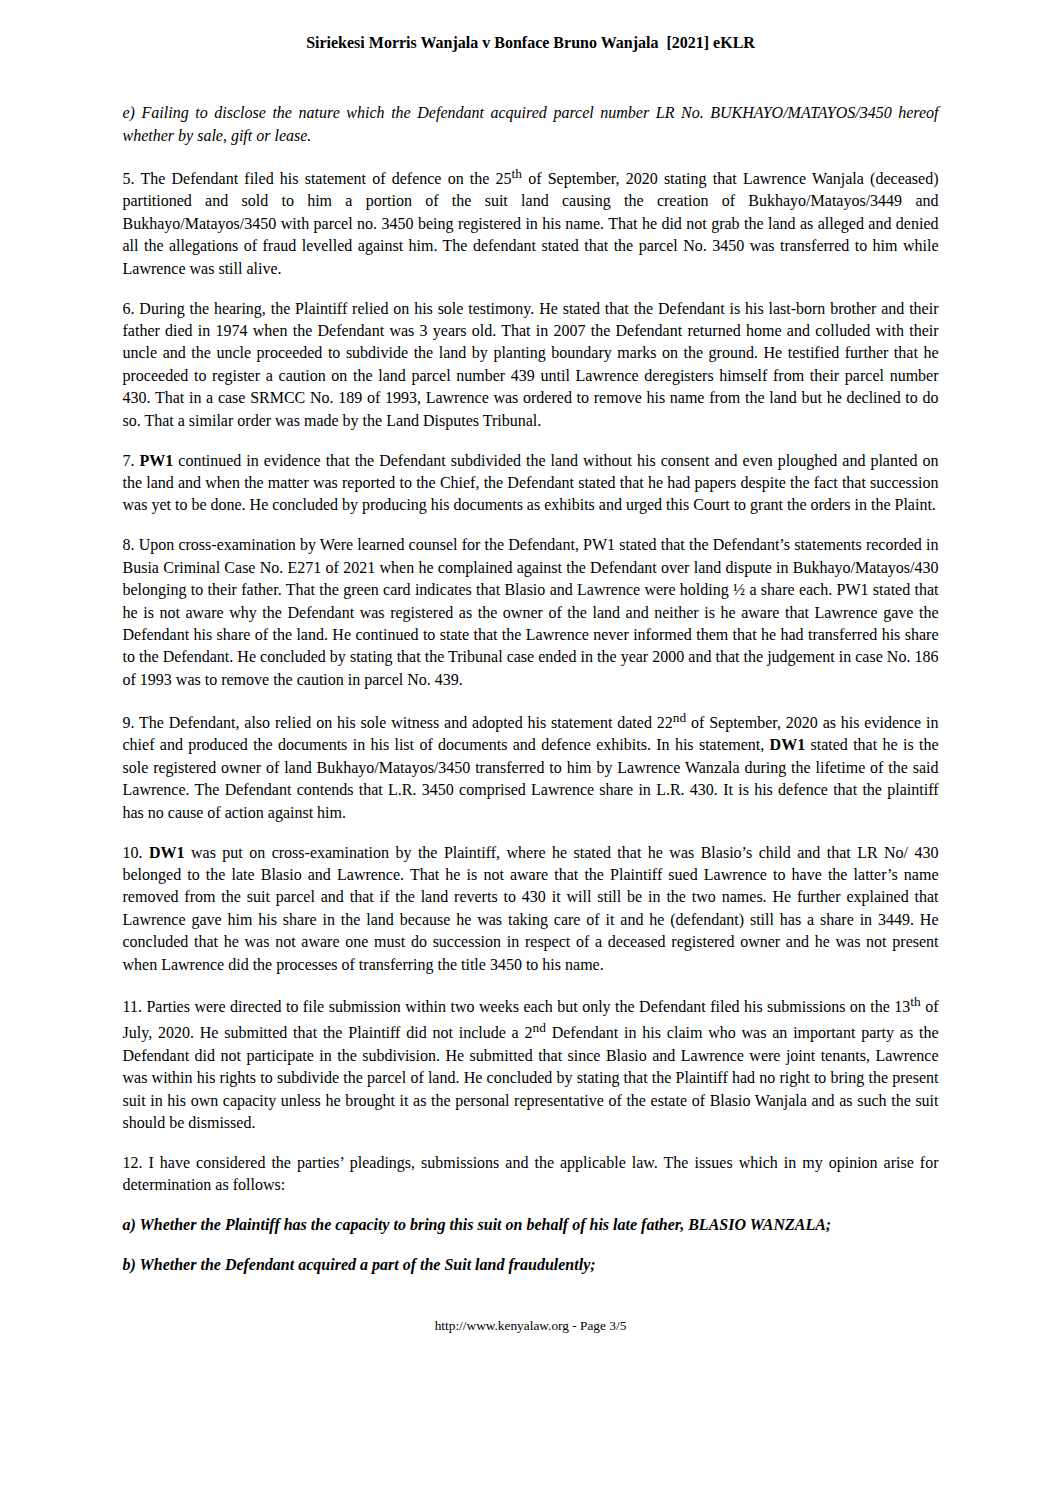Siriekesi Morris Wanjala v Bonface Bruno Wanjala [2021] eKLR
e) Failing to disclose the nature which the Defendant acquired parcel number LR No. BUKHAYO/MATAYOS/3450 hereof whether by sale, gift or lease.
5. The Defendant filed his statement of defence on the 25th of September, 2020 stating that Lawrence Wanjala (deceased) partitioned and sold to him a portion of the suit land causing the creation of Bukhayo/Matayos/3449 and Bukhayo/Matayos/3450 with parcel no. 3450 being registered in his name. That he did not grab the land as alleged and denied all the allegations of fraud levelled against him. The defendant stated that the parcel No. 3450 was transferred to him while Lawrence was still alive.
6. During the hearing, the Plaintiff relied on his sole testimony. He stated that the Defendant is his last-born brother and their father died in 1974 when the Defendant was 3 years old. That in 2007 the Defendant returned home and colluded with their uncle and the uncle proceeded to subdivide the land by planting boundary marks on the ground. He testified further that he proceeded to register a caution on the land parcel number 439 until Lawrence deregisters himself from their parcel number 430. That in a case SRMCC No. 189 of 1993, Lawrence was ordered to remove his name from the land but he declined to do so. That a similar order was made by the Land Disputes Tribunal.
7. PW1 continued in evidence that the Defendant subdivided the land without his consent and even ploughed and planted on the land and when the matter was reported to the Chief, the Defendant stated that he had papers despite the fact that succession was yet to be done. He concluded by producing his documents as exhibits and urged this Court to grant the orders in the Plaint.
8. Upon cross-examination by Were learned counsel for the Defendant, PW1 stated that the Defendant’s statements recorded in Busia Criminal Case No. E271 of 2021 when he complained against the Defendant over land dispute in Bukhayo/Matayos/430 belonging to their father. That the green card indicates that Blasio and Lawrence were holding ½ a share each. PW1 stated that he is not aware why the Defendant was registered as the owner of the land and neither is he aware that Lawrence gave the Defendant his share of the land. He continued to state that the Lawrence never informed them that he had transferred his share to the Defendant. He concluded by stating that the Tribunal case ended in the year 2000 and that the judgement in case No. 186 of 1993 was to remove the caution in parcel No. 439.
9. The Defendant, also relied on his sole witness and adopted his statement dated 22nd of September, 2020 as his evidence in chief and produced the documents in his list of documents and defence exhibits. In his statement, DW1 stated that he is the sole registered owner of land Bukhayo/Matayos/3450 transferred to him by Lawrence Wanzala during the lifetime of the said Lawrence. The Defendant contends that L.R. 3450 comprised Lawrence share in L.R. 430. It is his defence that the plaintiff has no cause of action against him.
10. DW1 was put on cross-examination by the Plaintiff, where he stated that he was Blasio’s child and that LR No/ 430 belonged to the late Blasio and Lawrence. That he is not aware that the Plaintiff sued Lawrence to have the latter’s name removed from the suit parcel and that if the land reverts to 430 it will still be in the two names. He further explained that Lawrence gave him his share in the land because he was taking care of it and he (defendant) still has a share in 3449. He concluded that he was not aware one must do succession in respect of a deceased registered owner and he was not present when Lawrence did the processes of transferring the title 3450 to his name.
11. Parties were directed to file submission within two weeks each but only the Defendant filed his submissions on the 13th of July, 2020. He submitted that the Plaintiff did not include a 2nd Defendant in his claim who was an important party as the Defendant did not participate in the subdivision. He submitted that since Blasio and Lawrence were joint tenants, Lawrence was within his rights to subdivide the parcel of land. He concluded by stating that the Plaintiff had no right to bring the present suit in his own capacity unless he brought it as the personal representative of the estate of Blasio Wanjala and as such the suit should be dismissed.
12. I have considered the parties’ pleadings, submissions and the applicable law. The issues which in my opinion arise for determination as follows:
a) Whether the Plaintiff has the capacity to bring this suit on behalf of his late father, BLASIO WANZALA;
b) Whether the Defendant acquired a part of the Suit land fraudulently;
http://www.kenyalaw.org - Page 3/5